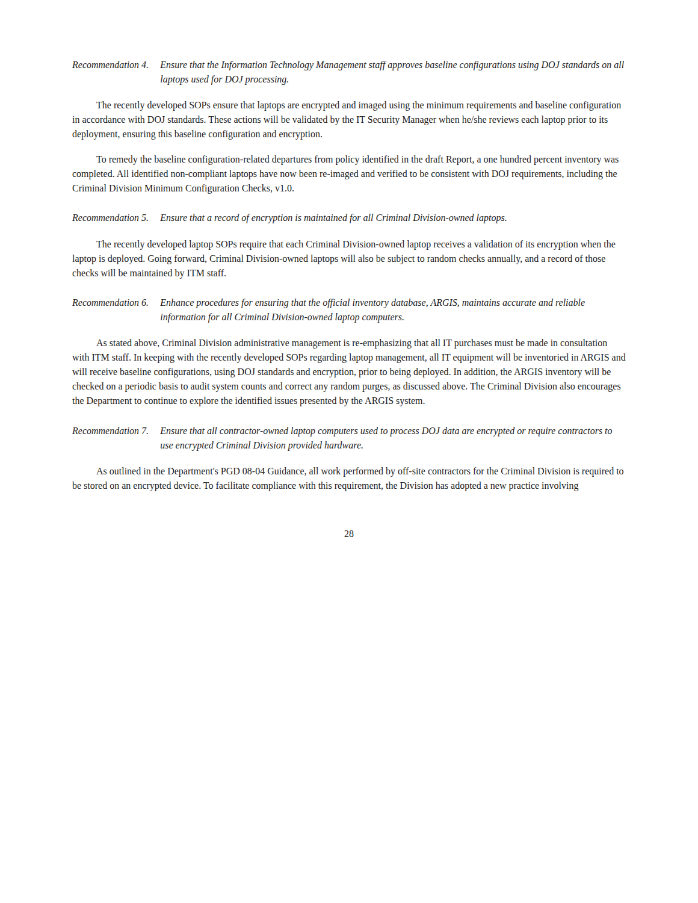Recommendation 4.
Ensure that the Information Technology Management staff approves baseline configurations using DOJ standards on all laptops used for DOJ processing.
The recently developed SOPs ensure that laptops are encrypted and imaged using the minimum requirements and baseline configuration in accordance with DOJ standards. These actions will be validated by the IT Security Manager when he/she reviews each laptop prior to its deployment, ensuring this baseline configuration and encryption.
To remedy the baseline configuration-related departures from policy identified in the draft Report, a one hundred percent inventory was completed. All identified non-compliant laptops have now been re-imaged and verified to be consistent with DOJ requirements, including the Criminal Division Minimum Configuration Checks, v1.0.
Recommendation 5.
Ensure that a record of encryption is maintained for all Criminal Division-owned laptops.
The recently developed laptop SOPs require that each Criminal Division-owned laptop receives a validation of its encryption when the laptop is deployed. Going forward, Criminal Division-owned laptops will also be subject to random checks annually, and a record of those checks will be maintained by ITM staff.
Recommendation 6.
Enhance procedures for ensuring that the official inventory database, ARGIS, maintains accurate and reliable information for all Criminal Division-owned laptop computers.
As stated above, Criminal Division administrative management is re-emphasizing that all IT purchases must be made in consultation with ITM staff. In keeping with the recently developed SOPs regarding laptop management, all IT equipment will be inventoried in ARGIS and will receive baseline configurations, using DOJ standards and encryption, prior to being deployed. In addition, the ARGIS inventory will be checked on a periodic basis to audit system counts and correct any random purges, as discussed above. The Criminal Division also encourages the Department to continue to explore the identified issues presented by the ARGIS system.
Recommendation 7.
Ensure that all contractor-owned laptop computers used to process DOJ data are encrypted or require contractors to use encrypted Criminal Division provided hardware.
As outlined in the Department's PGD 08-04 Guidance, all work performed by off-site contractors for the Criminal Division is required to be stored on an encrypted device. To facilitate compliance with this requirement, the Division has adopted a new practice involving
28